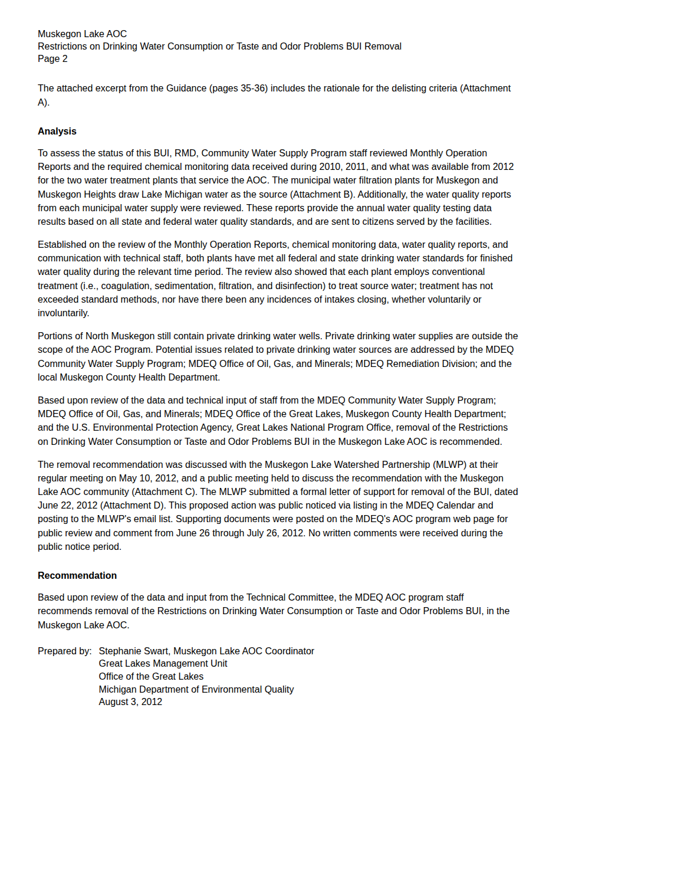Muskegon Lake AOC
Restrictions on Drinking Water Consumption or Taste and Odor Problems BUI Removal
Page 2
The attached excerpt from the Guidance (pages 35-36) includes the rationale for the delisting criteria (Attachment A).
Analysis
To assess the status of this BUI, RMD, Community Water Supply Program staff reviewed Monthly Operation Reports and the required chemical monitoring data received during 2010, 2011, and what was available from 2012 for the two water treatment plants that service the AOC. The municipal water filtration plants for Muskegon and Muskegon Heights draw Lake Michigan water as the source (Attachment B). Additionally, the water quality reports from each municipal water supply were reviewed. These reports provide the annual water quality testing data results based on all state and federal water quality standards, and are sent to citizens served by the facilities.
Established on the review of the Monthly Operation Reports, chemical monitoring data, water quality reports, and communication with technical staff, both plants have met all federal and state drinking water standards for finished water quality during the relevant time period. The review also showed that each plant employs conventional treatment (i.e., coagulation, sedimentation, filtration, and disinfection) to treat source water; treatment has not exceeded standard methods, nor have there been any incidences of intakes closing, whether voluntarily or involuntarily.
Portions of North Muskegon still contain private drinking water wells. Private drinking water supplies are outside the scope of the AOC Program. Potential issues related to private drinking water sources are addressed by the MDEQ Community Water Supply Program; MDEQ Office of Oil, Gas, and Minerals; MDEQ Remediation Division; and the local Muskegon County Health Department.
Based upon review of the data and technical input of staff from the MDEQ Community Water Supply Program; MDEQ Office of Oil, Gas, and Minerals; MDEQ Office of the Great Lakes, Muskegon County Health Department; and the U.S. Environmental Protection Agency, Great Lakes National Program Office, removal of the Restrictions on Drinking Water Consumption or Taste and Odor Problems BUI in the Muskegon Lake AOC is recommended.
The removal recommendation was discussed with the Muskegon Lake Watershed Partnership (MLWP) at their regular meeting on May 10, 2012, and a public meeting held to discuss the recommendation with the Muskegon Lake AOC community (Attachment C). The MLWP submitted a formal letter of support for removal of the BUI, dated June 22, 2012 (Attachment D). This proposed action was public noticed via listing in the MDEQ Calendar and posting to the MLWP's email list. Supporting documents were posted on the MDEQ's AOC program web page for public review and comment from June 26 through July 26, 2012. No written comments were received during the public notice period.
Recommendation
Based upon review of the data and input from the Technical Committee, the MDEQ AOC program staff recommends removal of the Restrictions on Drinking Water Consumption or Taste and Odor Problems BUI, in the Muskegon Lake AOC.
| Prepared by: | Stephanie Swart, Muskegon Lake AOC Coordinator Great Lakes Management Unit Office of the Great Lakes Michigan Department of Environmental Quality August 3, 2012 |